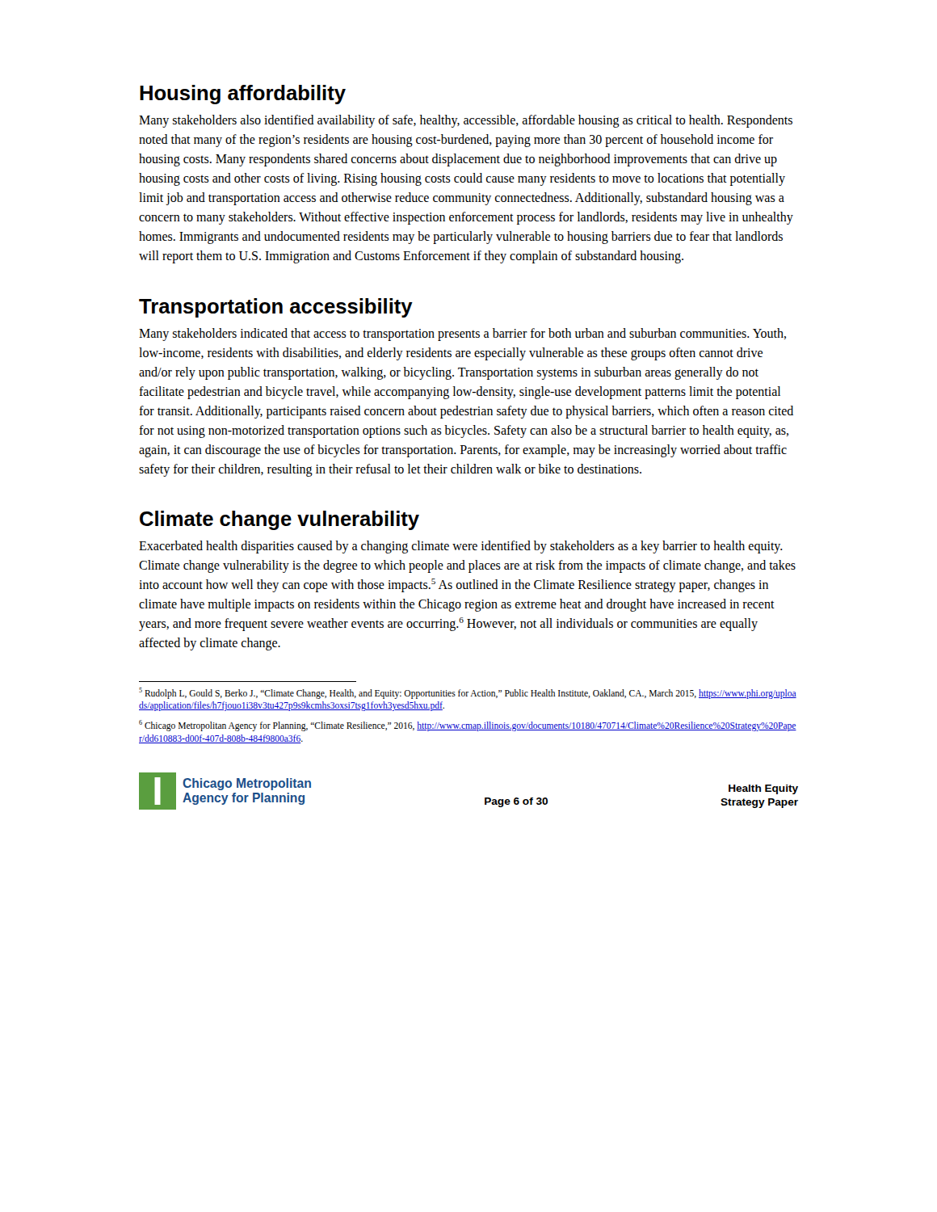Housing affordability
Many stakeholders also identified availability of safe, healthy, accessible, affordable housing as critical to health. Respondents noted that many of the region’s residents are housing cost-burdened, paying more than 30 percent of household income for housing costs. Many respondents shared concerns about displacement due to neighborhood improvements that can drive up housing costs and other costs of living. Rising housing costs could cause many residents to move to locations that potentially limit job and transportation access and otherwise reduce community connectedness. Additionally, substandard housing was a concern to many stakeholders. Without effective inspection enforcement process for landlords, residents may live in unhealthy homes. Immigrants and undocumented residents may be particularly vulnerable to housing barriers due to fear that landlords will report them to U.S. Immigration and Customs Enforcement if they complain of substandard housing.
Transportation accessibility
Many stakeholders indicated that access to transportation presents a barrier for both urban and suburban communities. Youth, low-income, residents with disabilities, and elderly residents are especially vulnerable as these groups often cannot drive and/or rely upon public transportation, walking, or bicycling. Transportation systems in suburban areas generally do not facilitate pedestrian and bicycle travel, while accompanying low-density, single-use development patterns limit the potential for transit. Additionally, participants raised concern about pedestrian safety due to physical barriers, which often a reason cited for not using non-motorized transportation options such as bicycles. Safety can also be a structural barrier to health equity, as, again, it can discourage the use of bicycles for transportation. Parents, for example, may be increasingly worried about traffic safety for their children, resulting in their refusal to let their children walk or bike to destinations.
Climate change vulnerability
Exacerbated health disparities caused by a changing climate were identified by stakeholders as a key barrier to health equity. Climate change vulnerability is the degree to which people and places are at risk from the impacts of climate change, and takes into account how well they can cope with those impacts.5 As outlined in the Climate Resilience strategy paper, changes in climate have multiple impacts on residents within the Chicago region as extreme heat and drought have increased in recent years, and more frequent severe weather events are occurring.6 However, not all individuals or communities are equally affected by climate change.
5 Rudolph L, Gould S, Berko J., “Climate Change, Health, and Equity: Opportunities for Action,” Public Health Institute, Oakland, CA., March 2015, https://www.phi.org/uploads/application/files/h7fjouo1i38v3tu427p9s9kcmhs3oxsi7tsg1fovh3yesd5hxu.pdf.
6 Chicago Metropolitan Agency for Planning, “Climate Resilience,” 2016, http://www.cmap.illinois.gov/documents/10180/470714/Climate%20Resilience%20Strategy%20Paper/dd610883-d00f-407d-808b-484f9800a3f6.
Chicago Metropolitan Agency for Planning
Page 6 of 30
Health Equity
Strategy Paper